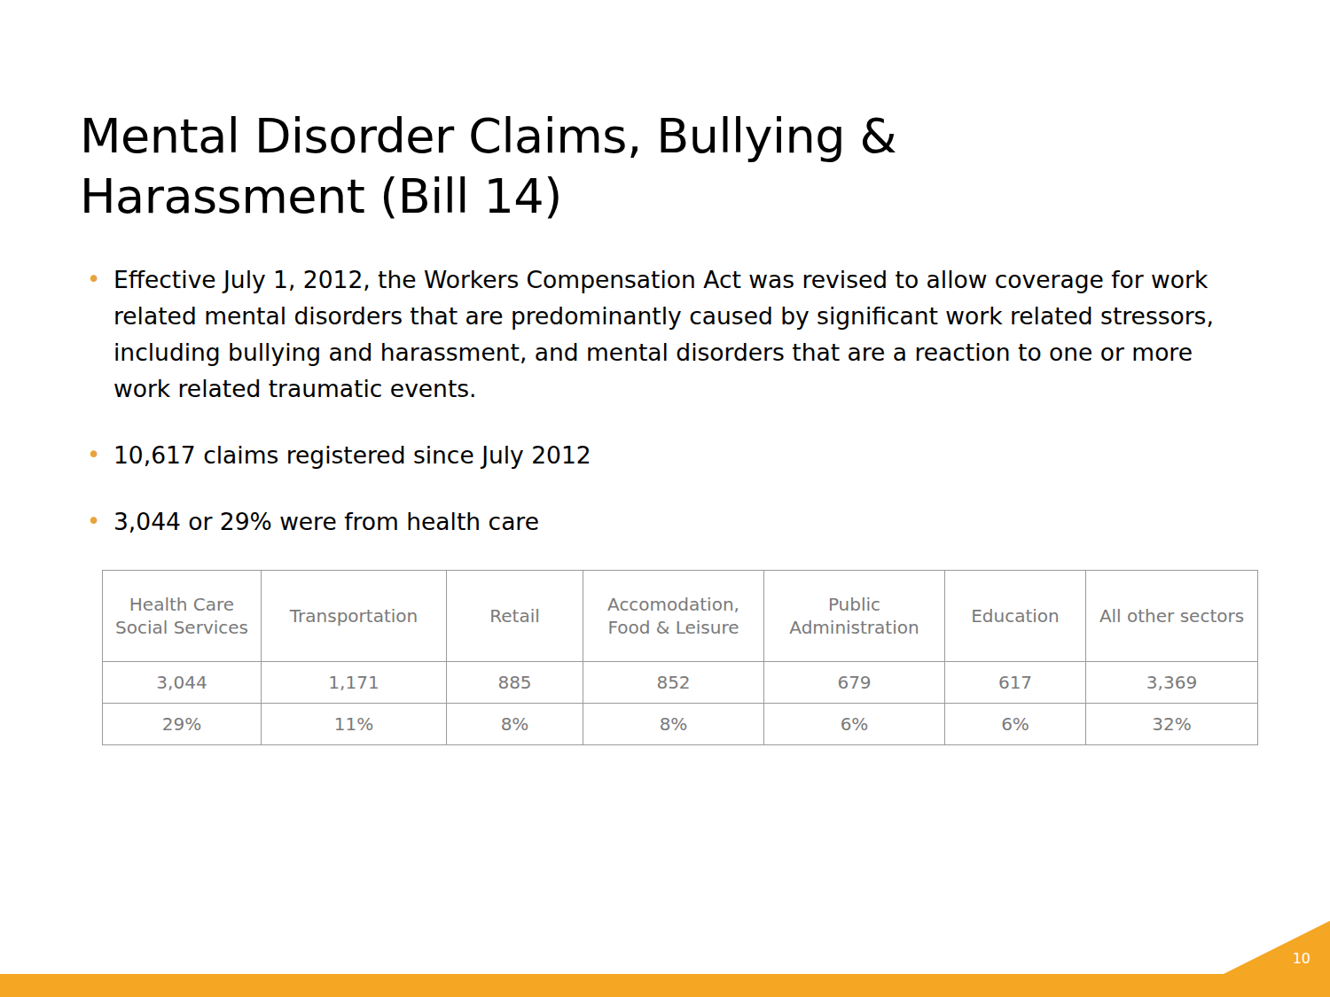Mental Disorder Claims, Bullying &
Harassment (Bill 14)
Effective July 1, 2012, the Workers Compensation Act was revised to allow coverage for work related mental disorders that are predominantly caused by significant work related stressors, including bullying and harassment, and mental disorders that are a reaction to one or more work related traumatic events.
10,617 claims registered since July 2012
3,044 or 29% were from health care
| Health Care Social Services | Transportation | Retail | Accomodation, Food & Leisure | Public Administration | Education | All other sectors |
| --- | --- | --- | --- | --- | --- | --- |
| 3,044 | 1,171 | 885 | 852 | 679 | 617 | 3,369 |
| 29% | 11% | 8% | 8% | 6% | 6% | 32% |
10